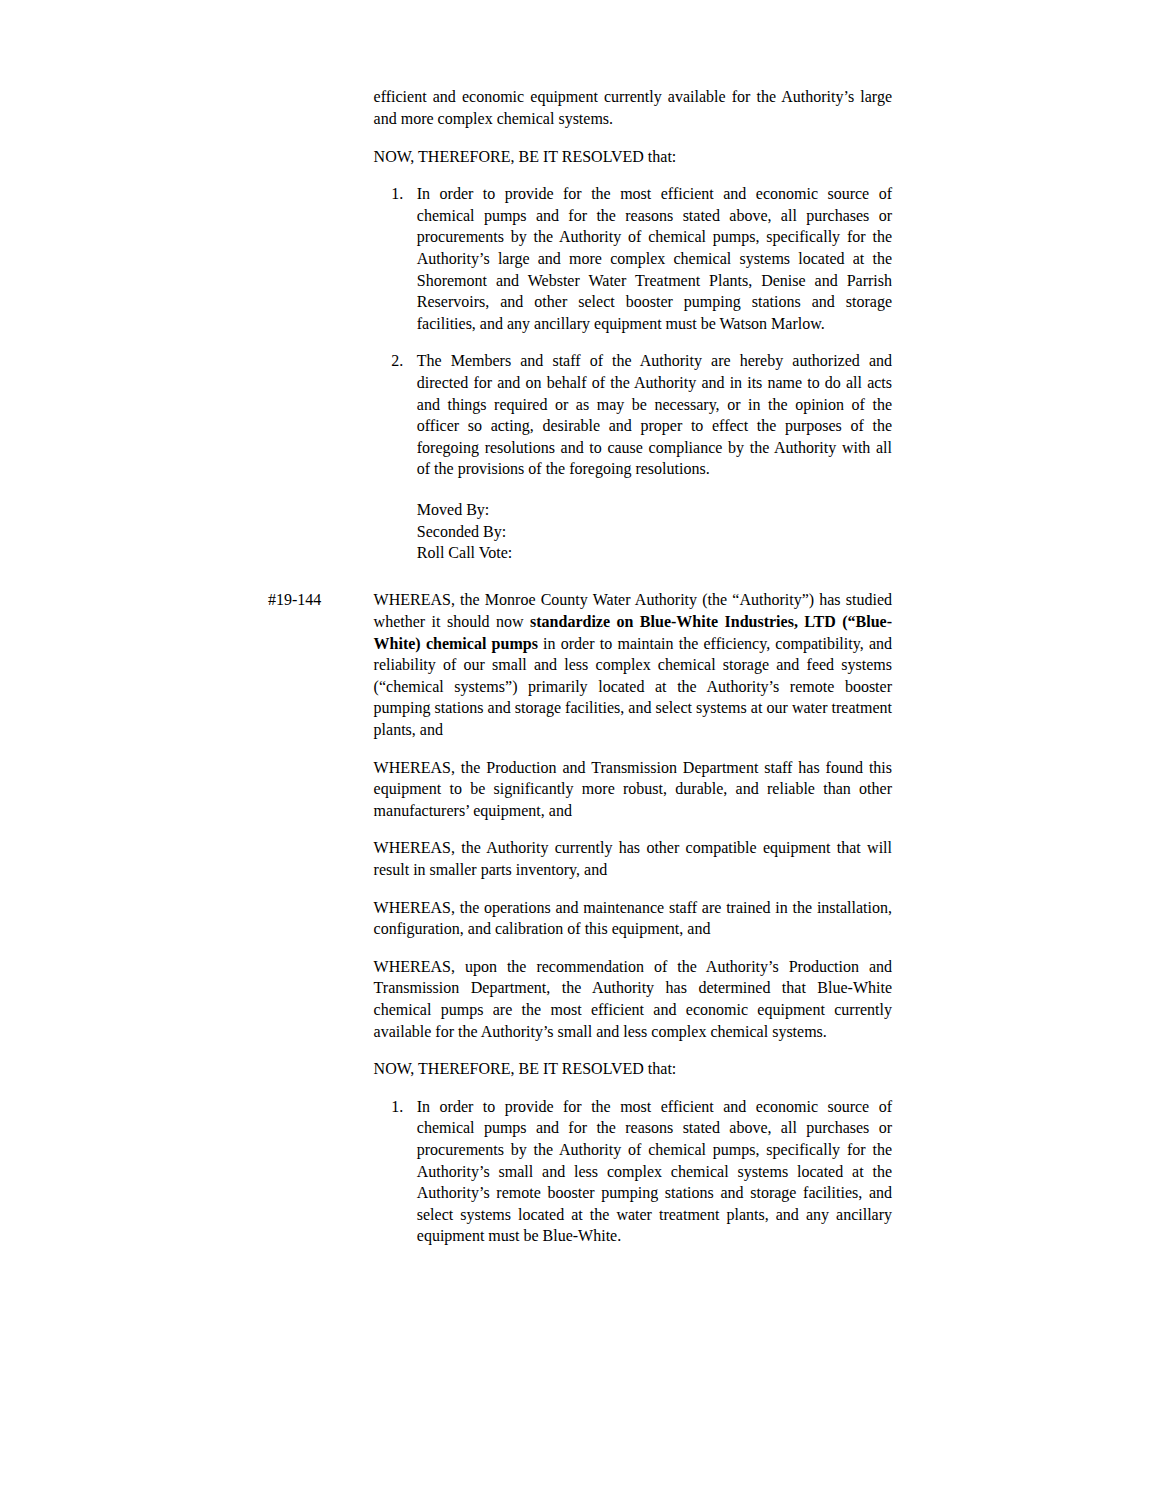efficient and economic equipment currently available for the Authority’s large and more complex chemical systems.
NOW, THEREFORE, BE IT RESOLVED that:
In order to provide for the most efficient and economic source of chemical pumps and for the reasons stated above, all purchases or procurements by the Authority of chemical pumps, specifically for the Authority’s large and more complex chemical systems located at the Shoremont and Webster Water Treatment Plants, Denise and Parrish Reservoirs, and other select booster pumping stations and storage facilities, and any ancillary equipment must be Watson Marlow.
The Members and staff of the Authority are hereby authorized and directed for and on behalf of the Authority and in its name to do all acts and things required or as may be necessary, or in the opinion of the officer so acting, desirable and proper to effect the purposes of the foregoing resolutions and to cause compliance by the Authority with all of the provisions of the foregoing resolutions.
Moved By:
Seconded By:
Roll Call Vote:
#19-144
WHEREAS, the Monroe County Water Authority (the “Authority”) has studied whether it should now standardize on Blue-White Industries, LTD (“Blue-White) chemical pumps in order to maintain the efficiency, compatibility, and reliability of our small and less complex chemical storage and feed systems (“chemical systems”) primarily located at the Authority’s remote booster pumping stations and storage facilities, and select systems at our water treatment plants, and
WHEREAS, the Production and Transmission Department staff has found this equipment to be significantly more robust, durable, and reliable than other manufacturers’ equipment, and
WHEREAS, the Authority currently has other compatible equipment that will result in smaller parts inventory, and
WHEREAS, the operations and maintenance staff are trained in the installation, configuration, and calibration of this equipment, and
WHEREAS, upon the recommendation of the Authority’s Production and Transmission Department, the Authority has determined that Blue-White chemical pumps are the most efficient and economic equipment currently available for the Authority’s small and less complex chemical systems.
NOW, THEREFORE, BE IT RESOLVED that:
In order to provide for the most efficient and economic source of chemical pumps and for the reasons stated above, all purchases or procurements by the Authority of chemical pumps, specifically for the Authority’s small and less complex chemical systems located at the Authority’s remote booster pumping stations and storage facilities, and select systems located at the water treatment plants, and any ancillary equipment must be Blue-White.